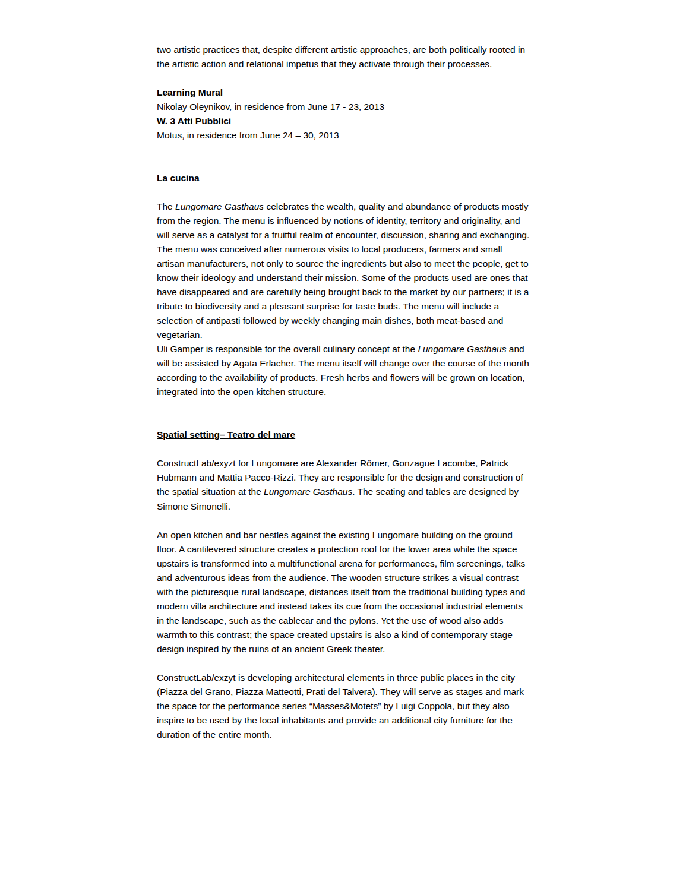two artistic practices that, despite different artistic approaches, are both politically rooted in the artistic action and relational impetus that they activate through their processes.
Learning Mural
Nikolay Oleynikov, in residence from June 17 - 23, 2013
W. 3 Atti Pubblici
Motus, in residence from June 24 – 30, 2013
La cucina
The Lungomare Gasthaus celebrates the wealth, quality and abundance of products mostly from the region. The menu is influenced by notions of identity, territory and originality, and will serve as a catalyst for a fruitful realm of encounter, discussion, sharing and exchanging. The menu was conceived after numerous visits to local producers, farmers and small artisan manufacturers, not only to source the ingredients but also to meet the people, get to know their ideology and understand their mission. Some of the products used are ones that have disappeared and are carefully being brought back to the market by our partners; it is a tribute to biodiversity and a pleasant surprise for taste buds. The menu will include a selection of antipasti followed by weekly changing main dishes, both meat-based and vegetarian.
Uli Gamper is responsible for the overall culinary concept at the Lungomare Gasthaus and will be assisted by Agata Erlacher. The menu itself will change over the course of the month according to the availability of products. Fresh herbs and flowers will be grown on location, integrated into the open kitchen structure.
Spatial setting– Teatro del mare
ConstructLab/exyzt for Lungomare are Alexander Römer, Gonzague Lacombe, Patrick Hubmann and Mattia Pacco-Rizzi. They are responsible for the design and construction of the spatial situation at the Lungomare Gasthaus. The seating and tables are designed by Simone Simonelli.
An open kitchen and bar nestles against the existing Lungomare building on the ground floor. A cantilevered structure creates a protection roof for the lower area while the space upstairs is transformed into a multifunctional arena for performances, film screenings, talks and adventurous ideas from the audience. The wooden structure strikes a visual contrast with the picturesque rural landscape, distances itself from the traditional building types and modern villa architecture and instead takes its cue from the occasional industrial elements in the landscape, such as the cablecar and the pylons. Yet the use of wood also adds warmth to this contrast; the space created upstairs is also a kind of contemporary stage design inspired by the ruins of an ancient Greek theater.
ConstructLab/exzyt is developing architectural elements in three public places in the city (Piazza del Grano, Piazza Matteotti, Prati del Talvera). They will serve as stages and mark the space for the performance series “Masses&Motets” by Luigi Coppola, but they also inspire to be used by the local inhabitants and provide an additional city furniture for the duration of the entire month.